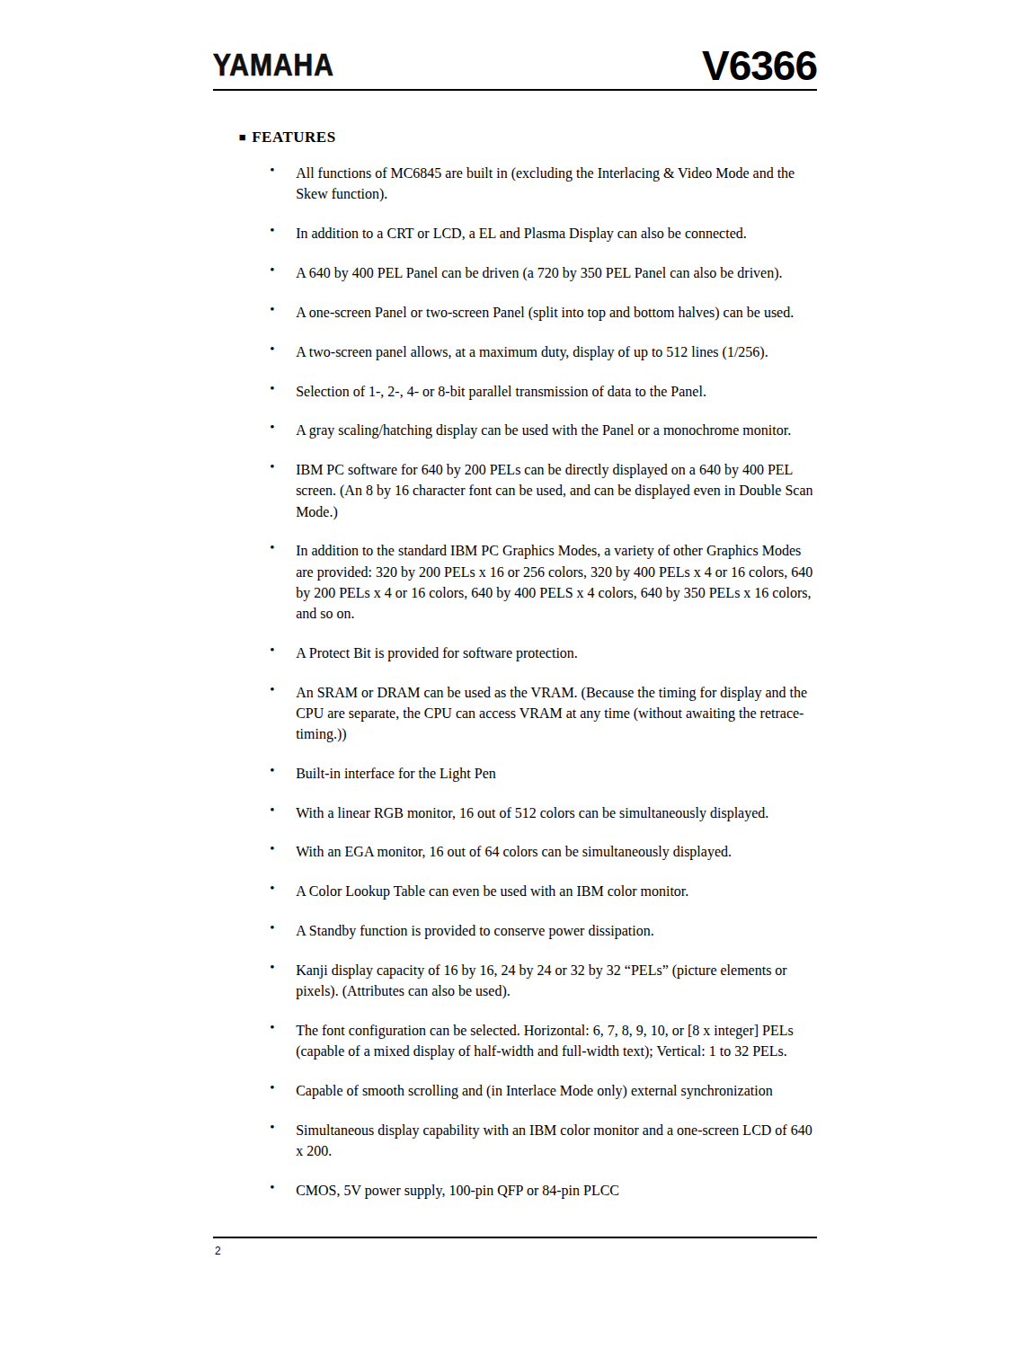YAMAHA
V6366
■FEATURES
All functions of MC6845 are built in (excluding the Interlacing & Video Mode and the Skew function).
In addition to a CRT or LCD, a EL and Plasma Display can also be connected.
A 640 by 400 PEL Panel can be driven (a 720 by 350 PEL Panel can also be driven).
A one-screen Panel or two-screen Panel (split into top and bottom halves) can be used.
A two-screen panel allows, at a maximum duty, display of up to 512 lines (1/256).
Selection of 1-, 2-, 4- or 8-bit parallel transmission of data to the Panel.
A gray scaling/hatching display can be used with the Panel or a monochrome monitor.
IBM PC software for 640 by 200 PELs can be directly displayed on a 640 by 400 PEL screen. (An 8 by 16 character font can be used, and can be displayed even in Double Scan Mode.)
In addition to the standard IBM PC Graphics Modes, a variety of other Graphics Modes are provided: 320 by 200 PELs x 16 or 256 colors, 320 by 400 PELs x 4 or 16 colors, 640 by 200 PELs x 4 or 16 colors, 640 by 400 PELS x 4 colors, 640 by 350 PELs x 16 colors, and so on.
A Protect Bit is provided for software protection.
An SRAM or DRAM can be used as the VRAM. (Because the timing for display and the CPU are separate, the CPU can access VRAM at any time (without awaiting the retrace-timing.))
Built-in interface for the Light Pen
With a linear RGB monitor, 16 out of 512 colors can be simultaneously displayed.
With an EGA monitor, 16 out of 64 colors can be simultaneously displayed.
A Color Lookup Table can even be used with an IBM color monitor.
A Standby function is provided to conserve power dissipation.
Kanji display capacity of 16 by 16, 24 by 24 or 32 by 32 “PELs” (picture elements or pixels). (Attributes can also be used).
The font configuration can be selected. Horizontal: 6, 7, 8, 9, 10, or [8 x integer] PELs (capable of a mixed display of half-width and full-width text); Vertical: 1 to 32 PELs.
Capable of smooth scrolling and (in Interlace Mode only) external synchronization
Simultaneous display capability with an IBM color monitor and a one-screen LCD of 640 x 200.
CMOS, 5V power supply, 100-pin QFP or 84-pin PLCC
2